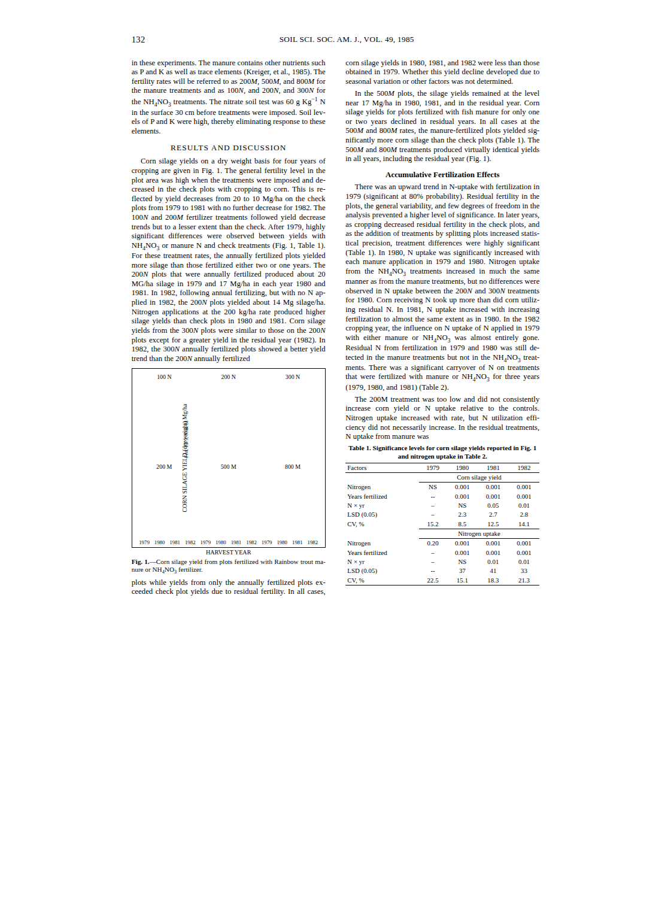132 SOIL SCI. SOC. AM. J., VOL. 49, 1985
in these experiments. The manure contains other nutrients such as P and K as well as trace elements (Kreiger, et al., 1985). The fertility rates will be referred to as 200M, 500M, and 800M for the manure treatments and as 100N, and 200N, and 300N for the NH4 NO3 treatments. The nitrate soil test was 60 g Kg−1 N in the surface 30 cm before treatments were imposed. Soil levels of P and K were high, thereby eliminating response to these elements.
Results and Discussion
Corn silage yields on a dry weight basis for four years of cropping are given in Fig. 1. The general fertility level in the plot area was high when the treatments were imposed and decreased in the check plots with cropping to corn. This is reflected by yield decreases from 20 to 10 Mg/ha on the check plots from 1979 to 1981 with no further decrease for 1982. The 100N and 200M fertilizer treatments followed yield decrease trends but to a lesser extent than the check. After 1979, highly significant differences were observed between yields with NH4 NO3 or manure N and check treatments (Fig. 1, Table 1). For these treatment rates, the annually fertilized plots yielded more silage than those fertilized either two or one years. The 200N plots that were annually fertilized produced about 20 MG/ha silage in 1979 and 17 Mg/ha in each year 1980 and 1981. In 1982, following annual fertilizing, but with no N applied in 1982, the 200N plots yielded about 14 Mg silage/ha. Nitrogen applications at the 200 kg/ha rate produced higher silage yields than check plots in 1980 and 1981. Corn silage yields from the 300N plots were similar to those on the 200N plots except for a greater yield in the residual year (1982). In 1982, the 300N annually fertilized plots showed a better yield trend than the 200N annually fertilized
CORN SILAGE YIELD (dry weight) Mg/ha
Fert. 1979, 80 & 81
100 N 200 N 300 N
200 M 500 M 800 M
197919801981198219791980198119821979198019811982
HARVEST YEAR
Fig. 1.—Corn silage yield from plots fertilized with Rainbow trout manure or NH4 NO3 fertilizer.
plots while yields from only the annually fertilized plots exceeded check plot yields due to residual fertility. In all cases, corn silage yields in 1980, 1981, and 1982 were less than those obtained in 1979. Whether this yield decline developed due to seasonal variation or other factors was not determined.
In the 500M plots, the silage yields remained at the level near 17 Mg/ha in 1980, 1981, and in the residual year. Corn silage yields for plots fertilized with fish manure for only one or two years declined in residual years. In all cases at the 500M and 800M rates, the manure-fertilized plots yielded significantly more corn silage than the check plots (Table 1). The 500M and 800M treatments produced virtually identical yields in all years, including the residual year (Fig. 1).
Accumulative Fertilization Effects
There was an upward trend in N-uptake with fertilization in 1979 (significant at 80% probability). Residual fertility in the plots, the general variability, and few degrees of freedom in the analysis prevented a higher level of significance. In later years, as cropping decreased residual fertility in the check plots, and as the addition of treatments by splitting plots increased statistical precision, treatment differences were highly significant (Table 1). In 1980, N uptake was significantly increased with each manure application in 1979 and 1980. Nitrogen uptake from the NH4 NO3 treatments increased in much the same manner as from the manure treatments, but no differences were observed in N uptake between the 200N and 300N treatments for 1980. Corn receiving N took up more than did corn utilizing residual N. In 1981, N uptake increased with increasing fertilization to almost the same extent as in 1980. In the 1982 cropping year, the influence on N uptake of N applied in 1979 with either manure or NH4 NO3 was almost entirely gone. Residual N from fertilization in 1979 and 1980 was still detected in the manure treatments but not in the NH4 NO3 treatments. There was a significant carryover of N on treatments that were fertilized with manure or NH4 NO3 for three years (1979, 1980, and 1981) (Table 2).
The 200M treatment was too low and did not consistently increase corn yield or N uptake relative to the controls. Nitrogen uptake increased with rate, but N utilization efficiency did not necessarily increase. In the residual treatments, N uptake from manure was
Table 1. Significance levels for corn silage yields reported in Fig. 1 and nitrogen uptake in Table 2.
| Factors | 1979 | 1980 | 1981 | 1982 |
| --- | --- | --- | --- | --- |
| | Corn silage yield |
| Nitrogen | NS | 0.001 | 0.001 | 0.001 |
| Years fertilized | -- | 0.001 | 0.001 | 0.001 |
| N × yr | – | NS | 0.05 | 0.01 |
| LSD (0.05) | – | 2.3 | 2.7 | 2.8 |
| CV, % | 15.2 | 8.5 | 12.5 | 14.1 |
| | Nitrogen uptake |
| Nitrogen | 0.20 | 0.001 | 0.001 | 0.001 |
| Years fertilized | – | 0.001 | 0.001 | 0.001 |
| N × yr | – | NS | 0.01 | 0.01 |
| LSD (0.05) | -- | 37 | 41 | 33 |
| CV, % | 22.5 | 15.1 | 18.3 | 21.3 |